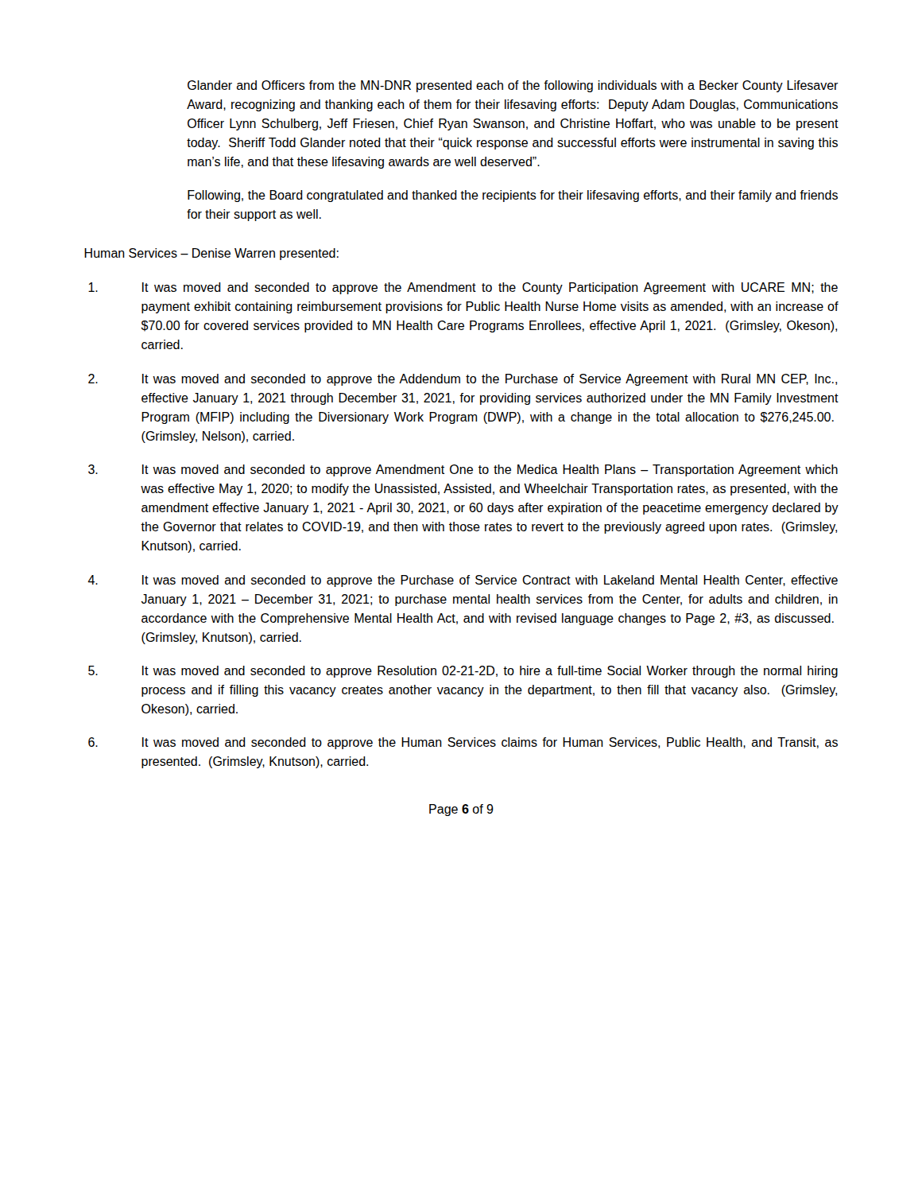Glander and Officers from the MN-DNR presented each of the following individuals with a Becker County Lifesaver Award, recognizing and thanking each of them for their lifesaving efforts: Deputy Adam Douglas, Communications Officer Lynn Schulberg, Jeff Friesen, Chief Ryan Swanson, and Christine Hoffart, who was unable to be present today. Sheriff Todd Glander noted that their “quick response and successful efforts were instrumental in saving this man’s life, and that these lifesaving awards are well deserved”.
Following, the Board congratulated and thanked the recipients for their lifesaving efforts, and their family and friends for their support as well.
Human Services – Denise Warren presented:
It was moved and seconded to approve the Amendment to the County Participation Agreement with UCARE MN; the payment exhibit containing reimbursement provisions for Public Health Nurse Home visits as amended, with an increase of $70.00 for covered services provided to MN Health Care Programs Enrollees, effective April 1, 2021. (Grimsley, Okeson), carried.
It was moved and seconded to approve the Addendum to the Purchase of Service Agreement with Rural MN CEP, Inc., effective January 1, 2021 through December 31, 2021, for providing services authorized under the MN Family Investment Program (MFIP) including the Diversionary Work Program (DWP), with a change in the total allocation to $276,245.00. (Grimsley, Nelson), carried.
It was moved and seconded to approve Amendment One to the Medica Health Plans – Transportation Agreement which was effective May 1, 2020; to modify the Unassisted, Assisted, and Wheelchair Transportation rates, as presented, with the amendment effective January 1, 2021 - April 30, 2021, or 60 days after expiration of the peacetime emergency declared by the Governor that relates to COVID-19, and then with those rates to revert to the previously agreed upon rates. (Grimsley, Knutson), carried.
It was moved and seconded to approve the Purchase of Service Contract with Lakeland Mental Health Center, effective January 1, 2021 – December 31, 2021; to purchase mental health services from the Center, for adults and children, in accordance with the Comprehensive Mental Health Act, and with revised language changes to Page 2, #3, as discussed. (Grimsley, Knutson), carried.
It was moved and seconded to approve Resolution 02-21-2D, to hire a full-time Social Worker through the normal hiring process and if filling this vacancy creates another vacancy in the department, to then fill that vacancy also. (Grimsley, Okeson), carried.
It was moved and seconded to approve the Human Services claims for Human Services, Public Health, and Transit, as presented. (Grimsley, Knutson), carried.
Page 6 of 9